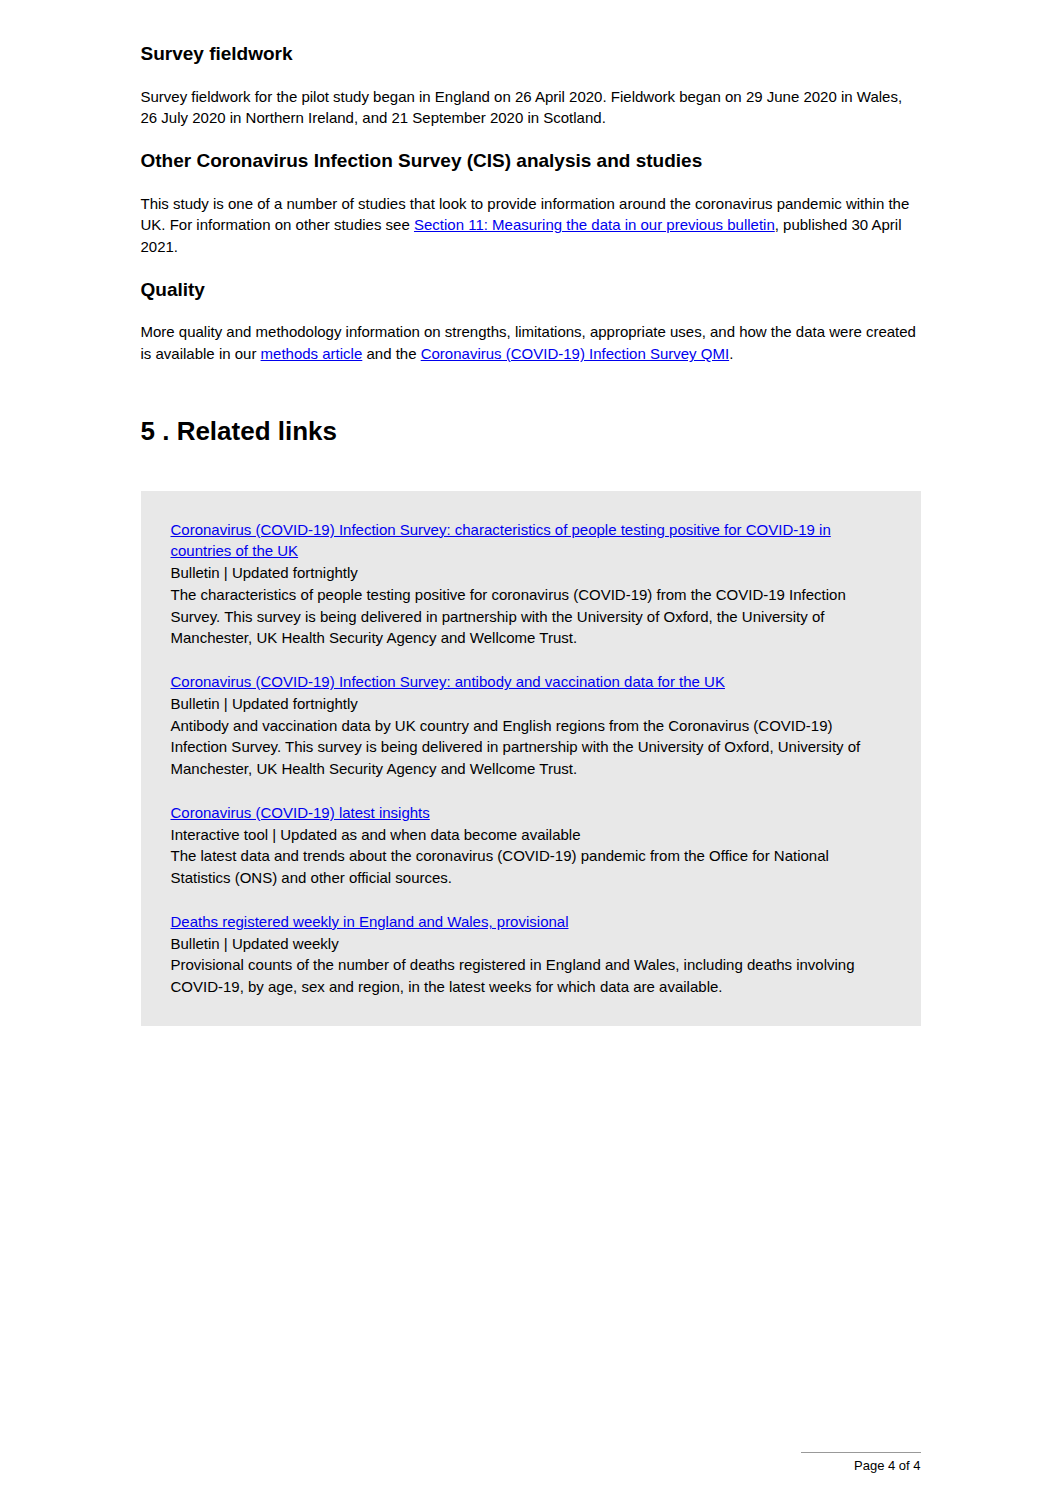Survey fieldwork
Survey fieldwork for the pilot study began in England on 26 April 2020. Fieldwork began on 29 June 2020 in Wales, 26 July 2020 in Northern Ireland, and 21 September 2020 in Scotland.
Other Coronavirus Infection Survey (CIS) analysis and studies
This study is one of a number of studies that look to provide information around the coronavirus pandemic within the UK. For information on other studies see Section 11: Measuring the data in our previous bulletin, published 30 April 2021.
Quality
More quality and methodology information on strengths, limitations, appropriate uses, and how the data were created is available in our methods article and the Coronavirus (COVID-19) Infection Survey QMI.
5 . Related links
Coronavirus (COVID-19) Infection Survey: characteristics of people testing positive for COVID-19 in countries of the UK
Bulletin | Updated fortnightly
The characteristics of people testing positive for coronavirus (COVID-19) from the COVID-19 Infection Survey. This survey is being delivered in partnership with the University of Oxford, the University of Manchester, UK Health Security Agency and Wellcome Trust.
Coronavirus (COVID-19) Infection Survey: antibody and vaccination data for the UK
Bulletin | Updated fortnightly
Antibody and vaccination data by UK country and English regions from the Coronavirus (COVID-19) Infection Survey. This survey is being delivered in partnership with the University of Oxford, University of Manchester, UK Health Security Agency and Wellcome Trust.
Coronavirus (COVID-19) latest insights
Interactive tool | Updated as and when data become available
The latest data and trends about the coronavirus (COVID-19) pandemic from the Office for National Statistics (ONS) and other official sources.
Deaths registered weekly in England and Wales, provisional
Bulletin | Updated weekly
Provisional counts of the number of deaths registered in England and Wales, including deaths involving COVID-19, by age, sex and region, in the latest weeks for which data are available.
Page 4 of 4